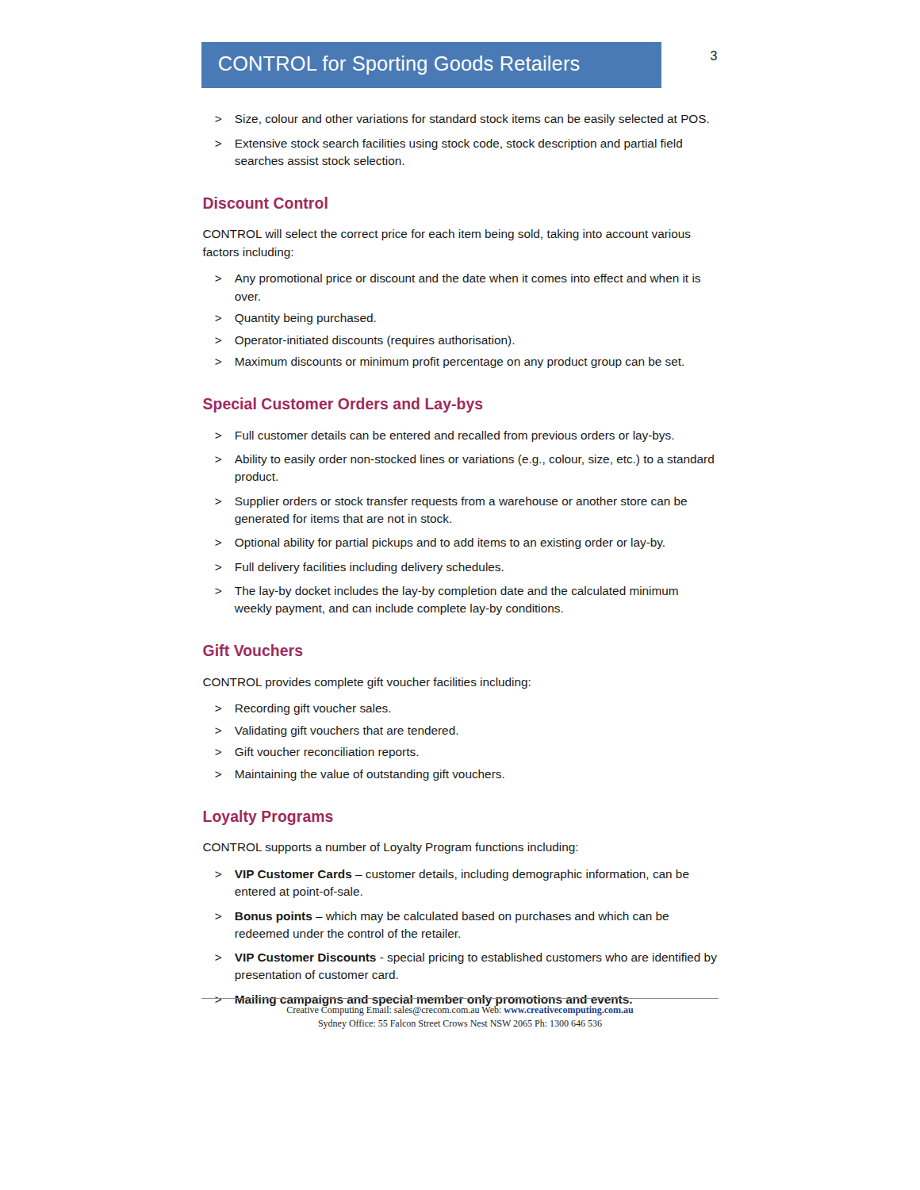CONTROL for Sporting Goods Retailers
3
Size, colour and other variations for standard stock items can be easily selected at POS.
Extensive stock search facilities using stock code, stock description and partial field searches assist stock selection.
Discount Control
CONTROL will select the correct price for each item being sold, taking into account various factors including:
Any promotional price or discount and the date when it comes into effect and when it is over.
Quantity being purchased.
Operator-initiated discounts (requires authorisation).
Maximum discounts or minimum profit percentage on any product group can be set.
Special Customer Orders and Lay-bys
Full customer details can be entered and recalled from previous orders or lay-bys.
Ability to easily order non-stocked lines or variations (e.g., colour, size, etc.) to a standard product.
Supplier orders or stock transfer requests from a warehouse or another store can be generated for items that are not in stock.
Optional ability for partial pickups and to add items to an existing order or lay-by.
Full delivery facilities including delivery schedules.
The lay-by docket includes the lay-by completion date and the calculated minimum weekly payment, and can include complete lay-by conditions.
Gift Vouchers
CONTROL provides complete gift voucher facilities including:
Recording gift voucher sales.
Validating gift vouchers that are tendered.
Gift voucher reconciliation reports.
Maintaining the value of outstanding gift vouchers.
Loyalty Programs
CONTROL supports a number of Loyalty Program functions including:
VIP Customer Cards – customer details, including demographic information, can be entered at point-of-sale.
Bonus points – which may be calculated based on purchases and which can be redeemed under the control of the retailer.
VIP Customer Discounts - special pricing to established customers who are identified by presentation of customer card.
Mailing campaigns and special member only promotions and events.
Creative Computing Email: sales@crecom.com.au Web: www.creativecomputing.com.au
Sydney Office: 55 Falcon Street Crows Nest NSW 2065 Ph: 1300 646 536